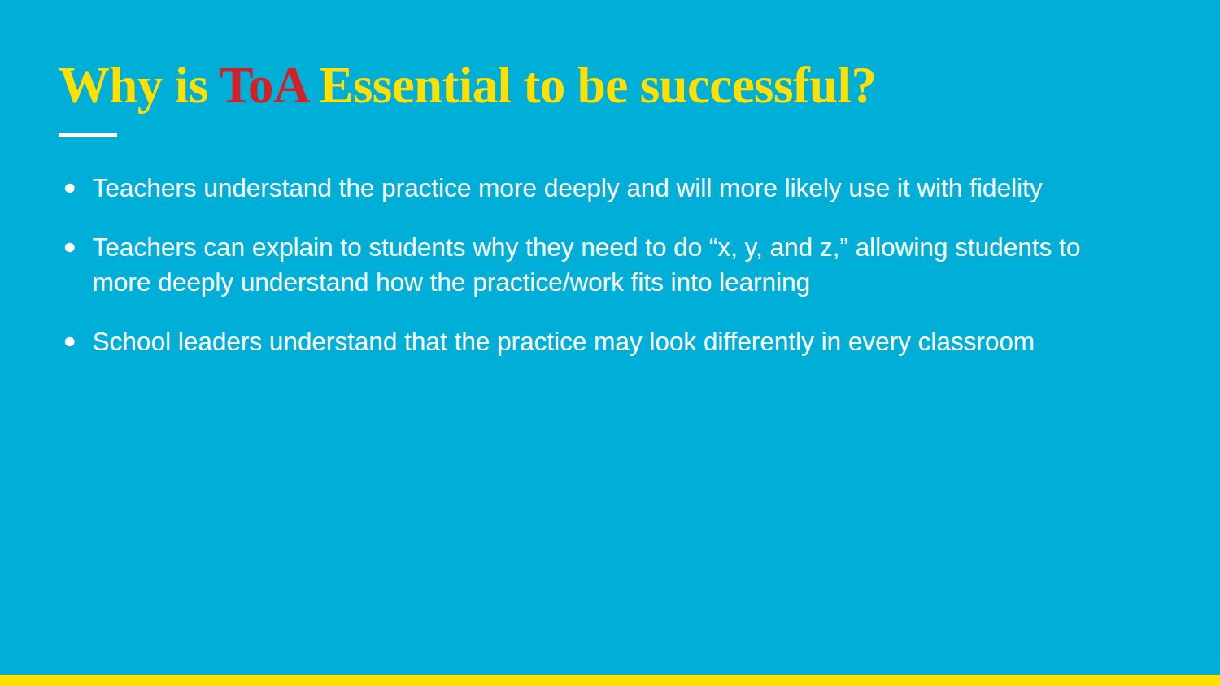Why is ToA Essential to be successful?
Teachers understand the practice more deeply and will more likely use it with fidelity
Teachers can explain to students why they need to do “x, y, and z,” allowing students to more deeply understand how the practice/work fits into learning
School leaders understand that the practice may look differently in every classroom